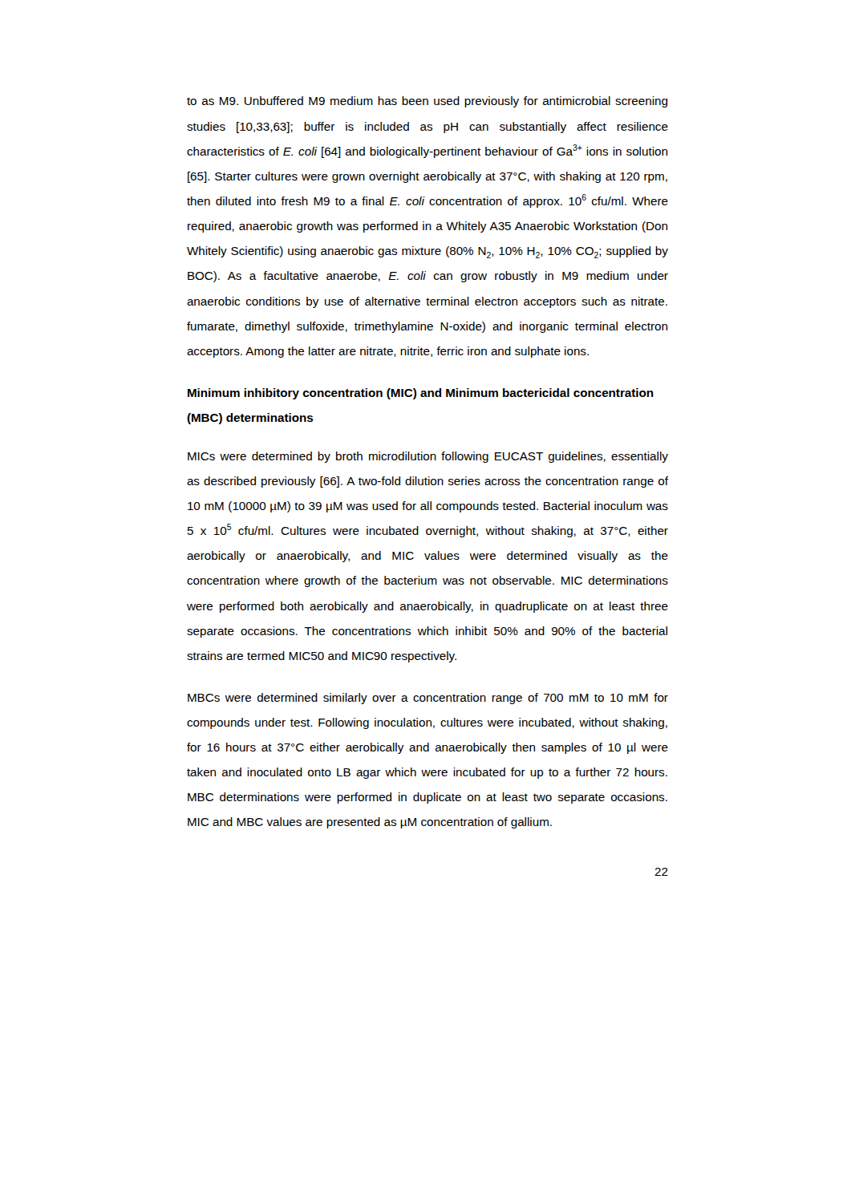to as M9. Unbuffered M9 medium has been used previously for antimicrobial screening studies [10,33,63]; buffer is included as pH can substantially affect resilience characteristics of E. coli [64] and biologically-pertinent behaviour of Ga3+ ions in solution [65]. Starter cultures were grown overnight aerobically at 37°C, with shaking at 120 rpm, then diluted into fresh M9 to a final E. coli concentration of approx. 106 cfu/ml. Where required, anaerobic growth was performed in a Whitely A35 Anaerobic Workstation (Don Whitely Scientific) using anaerobic gas mixture (80% N2, 10% H2, 10% CO2; supplied by BOC). As a facultative anaerobe, E. coli can grow robustly in M9 medium under anaerobic conditions by use of alternative terminal electron acceptors such as nitrate. fumarate, dimethyl sulfoxide, trimethylamine N-oxide) and inorganic terminal electron acceptors. Among the latter are nitrate, nitrite, ferric iron and sulphate ions.
Minimum inhibitory concentration (MIC) and Minimum bactericidal concentration (MBC) determinations
MICs were determined by broth microdilution following EUCAST guidelines, essentially as described previously [66]. A two-fold dilution series across the concentration range of 10 mM (10000 µM) to 39 µM was used for all compounds tested. Bacterial inoculum was 5 x 105 cfu/ml. Cultures were incubated overnight, without shaking, at 37°C, either aerobically or anaerobically, and MIC values were determined visually as the concentration where growth of the bacterium was not observable. MIC determinations were performed both aerobically and anaerobically, in quadruplicate on at least three separate occasions. The concentrations which inhibit 50% and 90% of the bacterial strains are termed MIC50 and MIC90 respectively.
MBCs were determined similarly over a concentration range of 700 mM to 10 mM for compounds under test. Following inoculation, cultures were incubated, without shaking, for 16 hours at 37°C either aerobically and anaerobically then samples of 10 µl were taken and inoculated onto LB agar which were incubated for up to a further 72 hours. MBC determinations were performed in duplicate on at least two separate occasions. MIC and MBC values are presented as µM concentration of gallium.
22